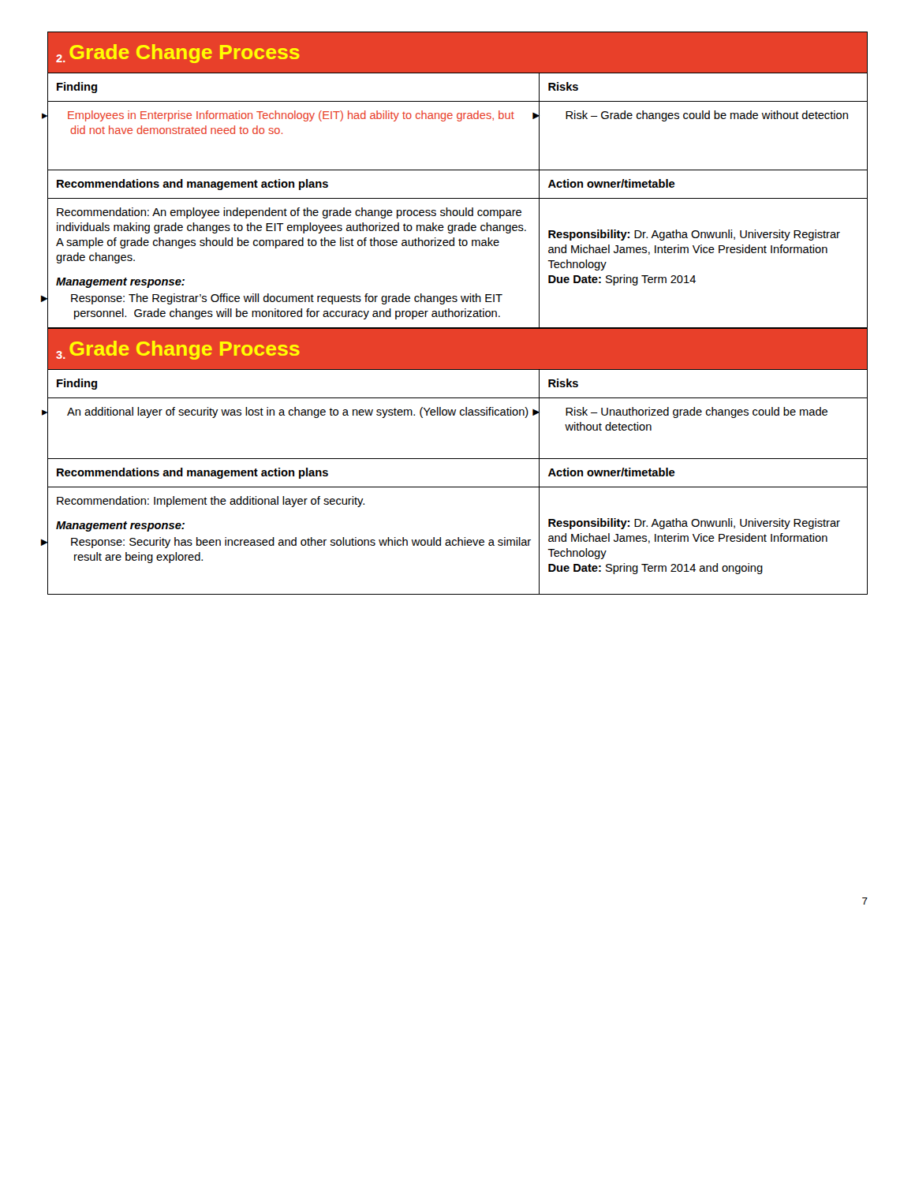| 2. Grade Change Process |
| Finding | Risks |
| ▸ Employees in Enterprise Information Technology (EIT) had ability to change grades, but did not have demonstrated need to do so. | ► Risk – Grade changes could be made without detection |
| Recommendations and management action plans | Action owner/timetable |
| Recommendation: An employee independent of the grade change process should compare individuals making grade changes to the EIT employees authorized to make grade changes. A sample of grade changes should be compared to the list of those authorized to make grade changes. Management response: ► Response: The Registrar’s Office will document requests for grade changes with EIT personnel. Grade changes will be monitored for accuracy and proper authorization. | Responsibility: Dr. Agatha Onwunli, University Registrar and Michael James, Interim Vice President Information Technology Due Date: Spring Term 2014 |
| 3. Grade Change Process |
| Finding | Risks |
| ▸ An additional layer of security was lost in a change to a new system. (Yellow classification) | ► Risk – Unauthorized grade changes could be made without detection |
| Recommendations and management action plans | Action owner/timetable |
| Recommendation: Implement the additional layer of security. Management response: ► Response: Security has been increased and other solutions which would achieve a similar result are being explored. | Responsibility: Dr. Agatha Onwunli, University Registrar and Michael James, Interim Vice President Information Technology Due Date: Spring Term 2014 and ongoing |
7